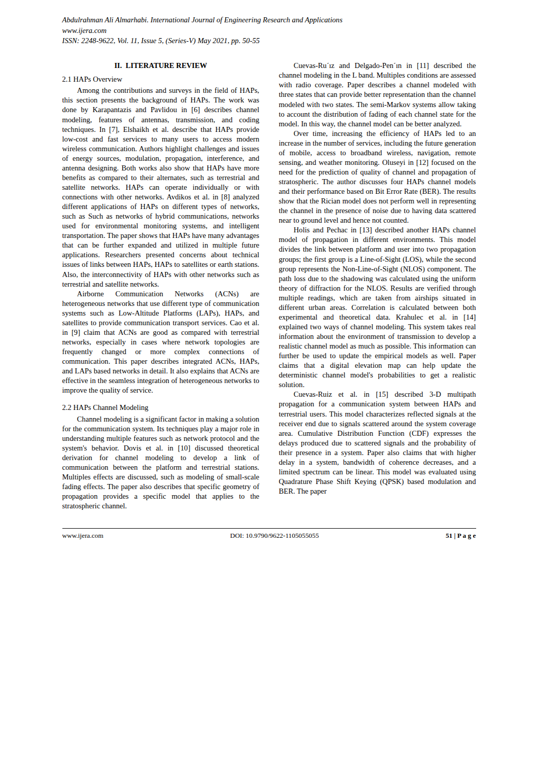Abdulrahman Ali Almarhabi. International Journal of Engineering Research and Applications
www.ijera.com
ISSN: 2248-9622, Vol. 11, Issue 5, (Series-V) May 2021, pp. 50-55
II. LITERATURE REVIEW
2.1 HAPs Overview
Among the contributions and surveys in the field of HAPs, this section presents the background of HAPs. The work was done by Karapantazis and Pavlidou in [6] describes channel modeling, features of antennas, transmission, and coding techniques. In [7], Elshaikh et al. describe that HAPs provide low-cost and fast services to many users to access modern wireless communication. Authors highlight challenges and issues of energy sources, modulation, propagation, interference, and antenna designing. Both works also show that HAPs have more benefits as compared to their alternates, such as terrestrial and satellite networks. HAPs can operate individually or with connections with other networks. Avdikos et al. in [8] analyzed different applications of HAPs on different types of networks, such as Such as networks of hybrid communications, networks used for environmental monitoring systems, and intelligent transportation. The paper shows that HAPs have many advantages that can be further expanded and utilized in multiple future applications. Researchers presented concerns about technical issues of links between HAPs, HAPs to satellites or earth stations. Also, the interconnectivity of HAPs with other networks such as terrestrial and satellite networks.
Airborne Communication Networks (ACNs) are heterogeneous networks that use different type of communication systems such as Low-Altitude Platforms (LAPs), HAPs, and satellites to provide communication transport services. Cao et al. in [9] claim that ACNs are good as compared with terrestrial networks, especially in cases where network topologies are frequently changed or more complex connections of communication. This paper describes integrated ACNs, HAPs, and LAPs based networks in detail. It also explains that ACNs are effective in the seamless integration of heterogeneous networks to improve the quality of service.
2.2 HAPs Channel Modeling
Channel modeling is a significant factor in making a solution for the communication system. Its techniques play a major role in understanding multiple features such as network protocol and the system's behavior. Dovis et al. in [10] discussed theoretical derivation for channel modeling to develop a link of communication between the platform and terrestrial stations. Multiples effects are discussed, such as modeling of small-scale fading effects. The paper also describes that specific geometry of propagation provides a specific model that applies to the stratospheric channel.
Cuevas-Ru´ız and Delgado-Pen´ın in [11] described the channel modeling in the L band. Multiples conditions are assessed with radio coverage. Paper describes a channel modeled with three states that can provide better representation than the channel modeled with two states. The semi-Markov systems allow taking to account the distribution of fading of each channel state for the model. In this way, the channel model can be better analyzed.
Over time, increasing the efficiency of HAPs led to an increase in the number of services, including the future generation of mobile, access to broadband wireless, navigation, remote sensing, and weather monitoring. Oluseyi in [12] focused on the need for the prediction of quality of channel and propagation of stratospheric. The author discusses four HAPs channel models and their performance based on Bit Error Rate (BER). The results show that the Rician model does not perform well in representing the channel in the presence of noise due to having data scattered near to ground level and hence not counted.
Holis and Pechac in [13] described another HAPs channel model of propagation in different environments. This model divides the link between platform and user into two propagation groups; the first group is a Line-of-Sight (LOS), while the second group represents the Non-Line-of-Sight (NLOS) component. The path loss due to the shadowing was calculated using the uniform theory of diffraction for the NLOS. Results are verified through multiple readings, which are taken from airships situated in different urban areas. Correlation is calculated between both experimental and theoretical data. Krahulec et al. in [14] explained two ways of channel modeling. This system takes real information about the environment of transmission to develop a realistic channel model as much as possible. This information can further be used to update the empirical models as well. Paper claims that a digital elevation map can help update the deterministic channel model's probabilities to get a realistic solution.
Cuevas-Ruiz et al. in [15] described 3-D multipath propagation for a communication system between HAPs and terrestrial users. This model characterizes reflected signals at the receiver end due to signals scattered around the system coverage area. Cumulative Distribution Function (CDF) expresses the delays produced due to scattered signals and the probability of their presence in a system. Paper also claims that with higher delay in a system, bandwidth of coherence decreases, and a limited spectrum can be linear. This model was evaluated using Quadrature Phase Shift Keying (QPSK) based modulation and BER. The paper
www.ijera.com DOI: 10.9790/9622-1105055055 51 | P a g e